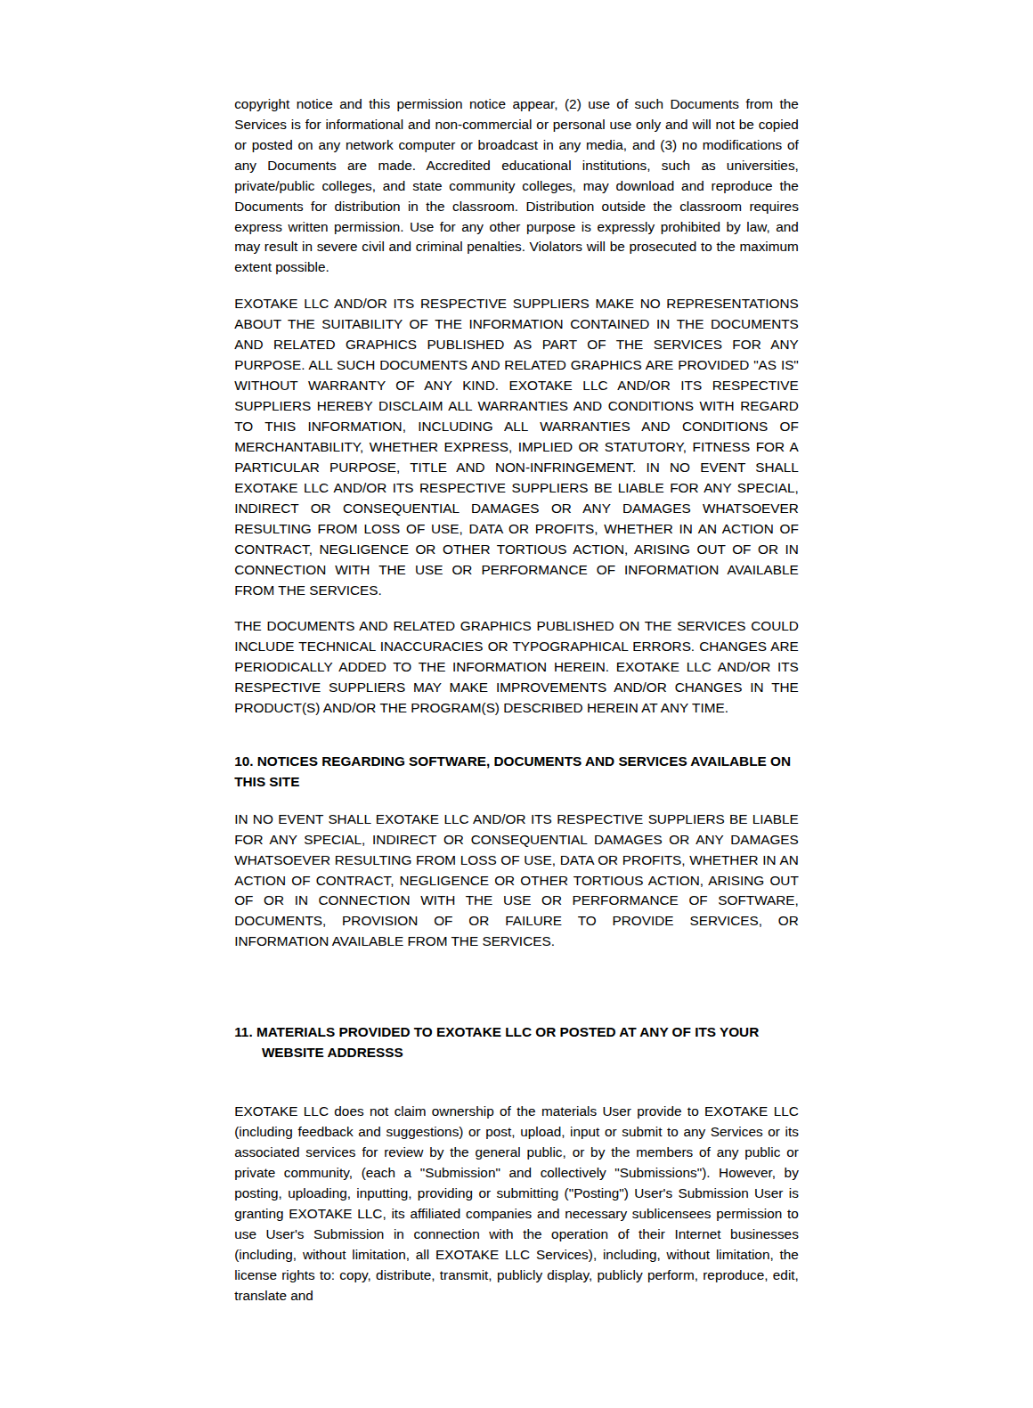copyright notice and this permission notice appear, (2) use of such Documents from the Services is for informational and non-commercial or personal use only and will not be copied or posted on any network computer or broadcast in any media, and (3) no modifications of any Documents are made. Accredited educational institutions, such as universities, private/public colleges, and state community colleges, may download and reproduce the Documents for distribution in the classroom. Distribution outside the classroom requires express written permission. Use for any other purpose is expressly prohibited by law, and may result in severe civil and criminal penalties. Violators will be prosecuted to the maximum extent possible.
EXOTAKE LLC AND/OR ITS RESPECTIVE SUPPLIERS MAKE NO REPRESENTATIONS ABOUT THE SUITABILITY OF THE INFORMATION CONTAINED IN THE DOCUMENTS AND RELATED GRAPHICS PUBLISHED AS PART OF THE SERVICES FOR ANY PURPOSE. ALL SUCH DOCUMENTS AND RELATED GRAPHICS ARE PROVIDED "AS IS" WITHOUT WARRANTY OF ANY KIND. EXOTAKE LLC AND/OR ITS RESPECTIVE SUPPLIERS HEREBY DISCLAIM ALL WARRANTIES AND CONDITIONS WITH REGARD TO THIS INFORMATION, INCLUDING ALL WARRANTIES AND CONDITIONS OF MERCHANTABILITY, WHETHER EXPRESS, IMPLIED OR STATUTORY, FITNESS FOR A PARTICULAR PURPOSE, TITLE AND NON-INFRINGEMENT. IN NO EVENT SHALL EXOTAKE LLC AND/OR ITS RESPECTIVE SUPPLIERS BE LIABLE FOR ANY SPECIAL, INDIRECT OR CONSEQUENTIAL DAMAGES OR ANY DAMAGES WHATSOEVER RESULTING FROM LOSS OF USE, DATA OR PROFITS, WHETHER IN AN ACTION OF CONTRACT, NEGLIGENCE OR OTHER TORTIOUS ACTION, ARISING OUT OF OR IN CONNECTION WITH THE USE OR PERFORMANCE OF INFORMATION AVAILABLE FROM THE SERVICES.
THE DOCUMENTS AND RELATED GRAPHICS PUBLISHED ON THE SERVICES COULD INCLUDE TECHNICAL INACCURACIES OR TYPOGRAPHICAL ERRORS. CHANGES ARE PERIODICALLY ADDED TO THE INFORMATION HEREIN. EXOTAKE LLC AND/OR ITS RESPECTIVE SUPPLIERS MAY MAKE IMPROVEMENTS AND/OR CHANGES IN THE PRODUCT(S) AND/OR THE PROGRAM(S) DESCRIBED HEREIN AT ANY TIME.
10. Notices Regarding Software, Documents and Services Available on This Site
IN NO EVENT SHALL EXOTAKE LLC AND/OR ITS RESPECTIVE SUPPLIERS BE LIABLE FOR ANY SPECIAL, INDIRECT OR CONSEQUENTIAL DAMAGES OR ANY DAMAGES WHATSOEVER RESULTING FROM LOSS OF USE, DATA OR PROFITS, WHETHER IN AN ACTION OF CONTRACT, NEGLIGENCE OR OTHER TORTIOUS ACTION, ARISING OUT OF OR IN CONNECTION WITH THE USE OR PERFORMANCE OF SOFTWARE, DOCUMENTS, PROVISION OF OR FAILURE TO PROVIDE SERVICES, OR INFORMATION AVAILABLE FROM THE SERVICES.
11. Materials Provided to EXOTAKE LLC or Posted at Any of Its Your Website Addresss
EXOTAKE LLC does not claim ownership of the materials User provide to EXOTAKE LLC (including feedback and suggestions) or post, upload, input or submit to any Services or its associated services for review by the general public, or by the members of any public or private community, (each a "Submission" and collectively "Submissions"). However, by posting, uploading, inputting, providing or submitting ("Posting") User's Submission User is granting EXOTAKE LLC, its affiliated companies and necessary sublicensees permission to use User's Submission in connection with the operation of their Internet businesses (including, without limitation, all EXOTAKE LLC Services), including, without limitation, the license rights to: copy, distribute, transmit, publicly display, publicly perform, reproduce, edit, translate and